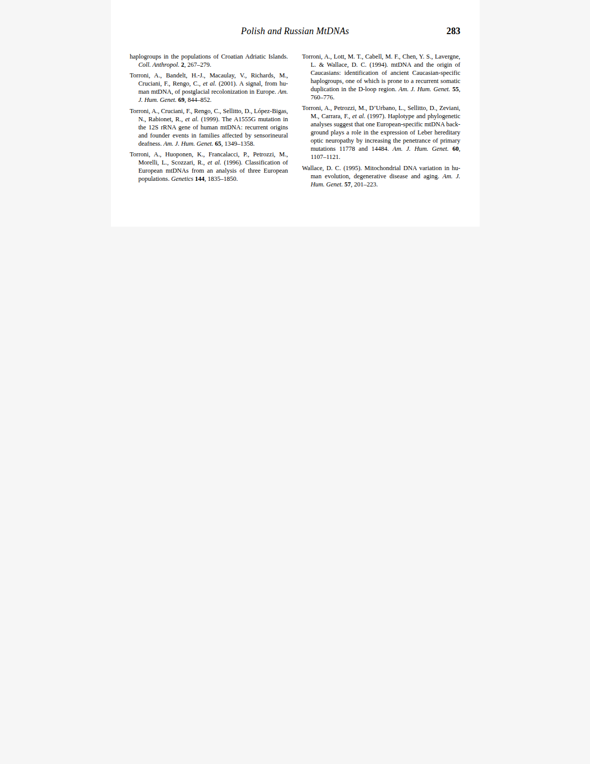Polish and Russian MtDNAs
283
haplogroups in the populations of Croatian Adriatic Islands. Coll. Anthropol. 2, 267–279.
Torroni, A., Bandelt, H.-J., Macaulay, V., Richards, M., Cruciani, F., Rengo, C., et al. (2001). A signal, from human mtDNA, of postglacial recolonization in Europe. Am. J. Hum. Genet. 69, 844–852.
Torroni, A., Cruciani, F., Rengo, C., Sellitto, D., López-Bigas, N., Rabionet, R., et al. (1999). The A1555G mutation in the 12S rRNA gene of human mtDNA: recurrent origins and founder events in families affected by sensorineural deafness. Am. J. Hum. Genet. 65, 1349–1358.
Torroni, A., Huoponen, K., Francalacci, P., Petrozzi, M., Morelli, L., Scozzari, R., et al. (1996). Classification of European mtDNAs from an analysis of three European populations. Genetics 144, 1835–1850.
Torroni, A., Lott, M. T., Cabell, M. F., Chen, Y. S., Lavergne, L. & Wallace, D. C. (1994). mtDNA and the origin of Caucasians: identification of ancient Caucasian-specific haplogroups, one of which is prone to a recurrent somatic duplication in the D-loop region. Am. J. Hum. Genet. 55, 760–776.
Torroni, A., Petrozzi, M., D’Urbano, L., Sellitto, D., Zeviani, M., Carrara, F., et al. (1997). Haplotype and phylogenetic analyses suggest that one European-specific mtDNA background plays a role in the expression of Leber hereditary optic neuropathy by increasing the penetrance of primary mutations 11778 and 14484. Am. J. Hum. Genet. 60, 1107–1121.
Wallace, D. C. (1995). Mitochondrial DNA variation in human evolution, degenerative disease and aging. Am. J. Hum. Genet. 57, 201–223.